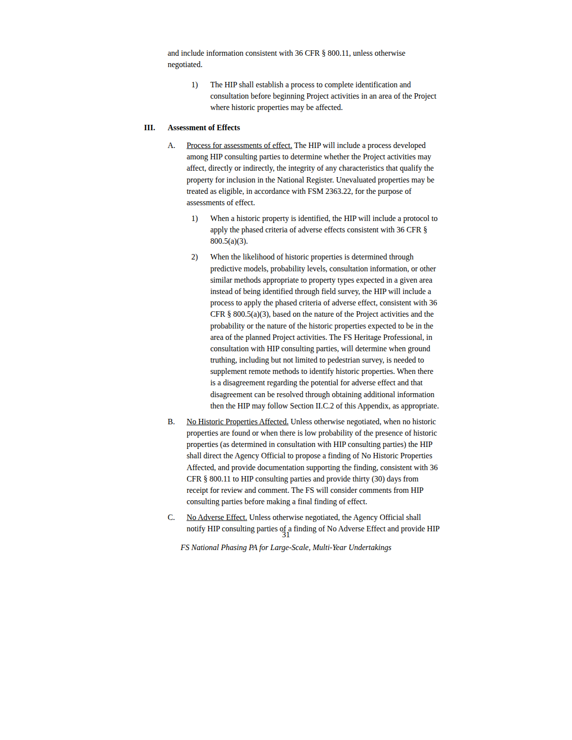and include information consistent with 36 CFR § 800.11, unless otherwise negotiated.
1)
The HIP shall establish a process to complete identification and consultation before beginning Project activities in an area of the Project where historic properties may be affected.
III.
Assessment of Effects
A.
Process for assessments of effect. The HIP will include a process developed among HIP consulting parties to determine whether the Project activities may affect, directly or indirectly, the integrity of any characteristics that qualify the property for inclusion in the National Register. Unevaluated properties may be treated as eligible, in accordance with FSM 2363.22, for the purpose of assessments of effect.
1)
When a historic property is identified, the HIP will include a protocol to apply the phased criteria of adverse effects consistent with 36 CFR § 800.5(a)(3).
2)
When the likelihood of historic properties is determined through predictive models, probability levels, consultation information, or other similar methods appropriate to property types expected in a given area instead of being identified through field survey, the HIP will include a process to apply the phased criteria of adverse effect, consistent with 36 CFR § 800.5(a)(3), based on the nature of the Project activities and the probability or the nature of the historic properties expected to be in the area of the planned Project activities. The FS Heritage Professional, in consultation with HIP consulting parties, will determine when ground truthing, including but not limited to pedestrian survey, is needed to supplement remote methods to identify historic properties. When there is a disagreement regarding the potential for adverse effect and that disagreement can be resolved through obtaining additional information then the HIP may follow Section II.C.2 of this Appendix, as appropriate.
B.
No Historic Properties Affected. Unless otherwise negotiated, when no historic properties are found or when there is low probability of the presence of historic properties (as determined in consultation with HIP consulting parties) the HIP shall direct the Agency Official to propose a finding of No Historic Properties Affected, and provide documentation supporting the finding, consistent with 36 CFR § 800.11 to HIP consulting parties and provide thirty (30) days from receipt for review and comment. The FS will consider comments from HIP consulting parties before making a final finding of effect.
C.
No Adverse Effect. Unless otherwise negotiated, the Agency Official shall notify HIP consulting parties of a finding of No Adverse Effect and provide HIP
31
FS National Phasing PA for Large-Scale, Multi-Year Undertakings